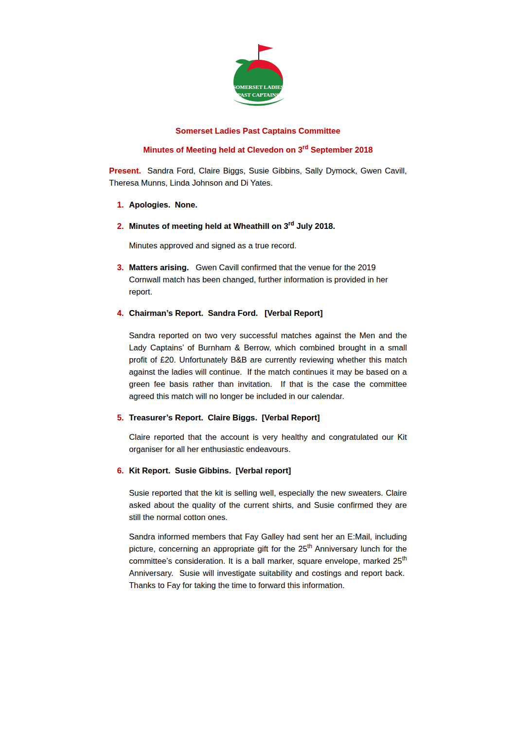SOMERSET LADIES PAST CAPTAINS
Somerset Ladies Past Captains Committee
Minutes of Meeting held at Clevedon on 3rd September 2018
Present. Sandra Ford, Claire Biggs, Susie Gibbins, Sally Dymock, Gwen Cavill, Theresa Munns, Linda Johnson and Di Yates.
Apologies. None.
Minutes of meeting held at Wheathill on 3rd July 2018.
Minutes approved and signed as a true record.
Matters arising. Gwen Cavill confirmed that the venue for the 2019 Cornwall match has been changed, further information is provided in her report.
Chairman’s Report. Sandra Ford. [Verbal Report]
Sandra reported on two very successful matches against the Men and the Lady Captains’ of Burnham & Berrow, which combined brought in a small profit of £20. Unfortunately B&B are currently reviewing whether this match against the ladies will continue. If the match continues it may be based on a green fee basis rather than invitation. If that is the case the committee agreed this match will no longer be included in our calendar.
Treasurer’s Report. Claire Biggs. [Verbal Report]
Claire reported that the account is very healthy and congratulated our Kit organiser for all her enthusiastic endeavours.
Kit Report. Susie Gibbins. [Verbal report]
Susie reported that the kit is selling well, especially the new sweaters. Claire asked about the quality of the current shirts, and Susie confirmed they are still the normal cotton ones.
Sandra informed members that Fay Galley had sent her an E:Mail, including picture, concerning an appropriate gift for the 25th Anniversary lunch for the committee’s consideration. It is a ball marker, square envelope, marked 25th Anniversary. Susie will investigate suitability and costings and report back. Thanks to Fay for taking the time to forward this information.